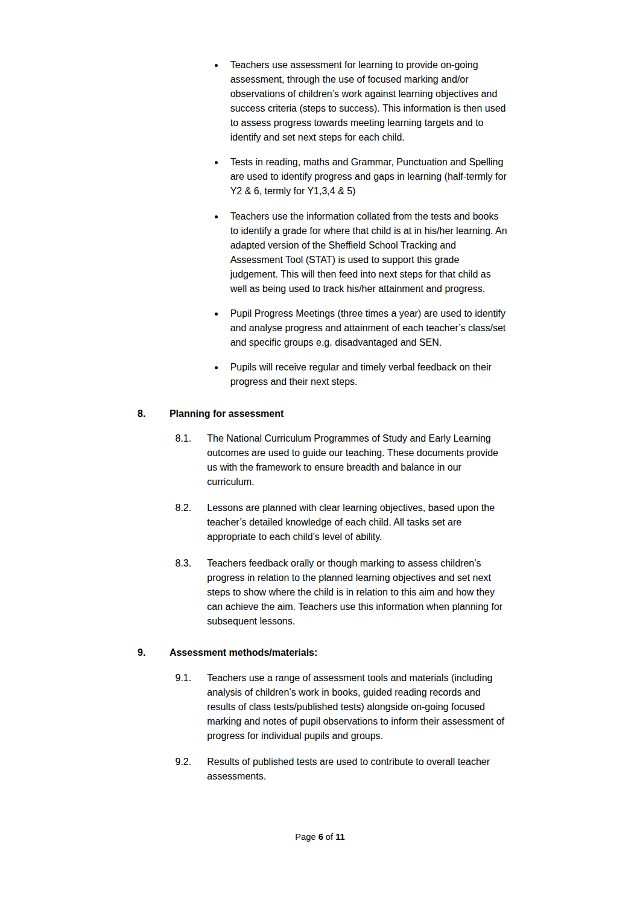Teachers use assessment for learning to provide on-going assessment, through the use of focused marking and/or observations of children’s work against learning objectives and success criteria (steps to success). This information is then used to assess progress towards meeting learning targets and to identify and set next steps for each child.
Tests in reading, maths and Grammar, Punctuation and Spelling are used to identify progress and gaps in learning (half-termly for Y2 & 6, termly for Y1,3,4 & 5)
Teachers use the information collated from the tests and books to identify a grade for where that child is at in his/her learning. An adapted version of the Sheffield School Tracking and Assessment Tool (STAT) is used to support this grade judgement. This will then feed into next steps for that child as well as being used to track his/her attainment and progress.
Pupil Progress Meetings (three times a year) are used to identify and analyse progress and attainment of each teacher’s class/set and specific groups e.g. disadvantaged and SEN.
Pupils will receive regular and timely verbal feedback on their progress and their next steps.
8. Planning for assessment
8.1.
The National Curriculum Programmes of Study and Early Learning outcomes are used to guide our teaching. These documents provide us with the framework to ensure breadth and balance in our curriculum.
8.2.
Lessons are planned with clear learning objectives, based upon the teacher’s detailed knowledge of each child. All tasks set are appropriate to each child’s level of ability.
8.3.
Teachers feedback orally or though marking to assess children’s progress in relation to the planned learning objectives and set next steps to show where the child is in relation to this aim and how they can achieve the aim. Teachers use this information when planning for subsequent lessons.
9. Assessment methods/materials:
9.1.
Teachers use a range of assessment tools and materials (including analysis of children’s work in books, guided reading records and results of class tests/published tests) alongside on-going focused marking and notes of pupil observations to inform their assessment of progress for individual pupils and groups.
9.2.
Results of published tests are used to contribute to overall teacher assessments.
Page 6 of 11